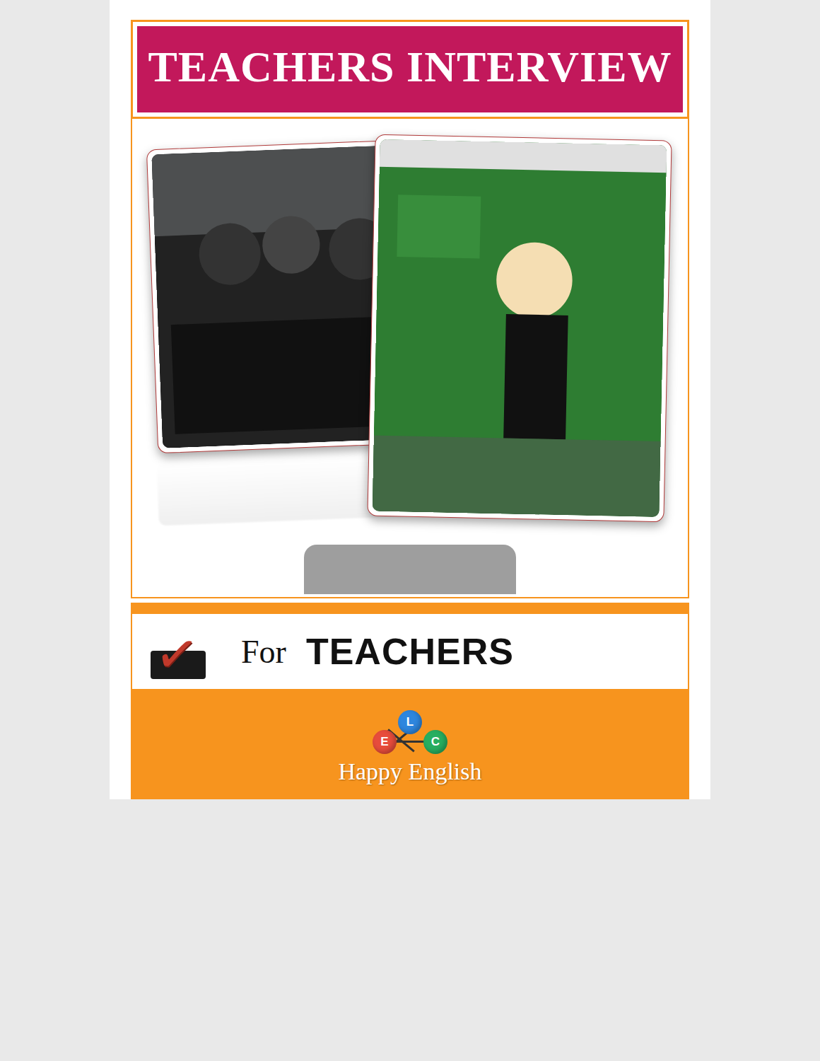TEACHERS INTERVIEW
Job interview panel
Teacher with students raising hands
✓
For TEACHERS
L E C
Happy English